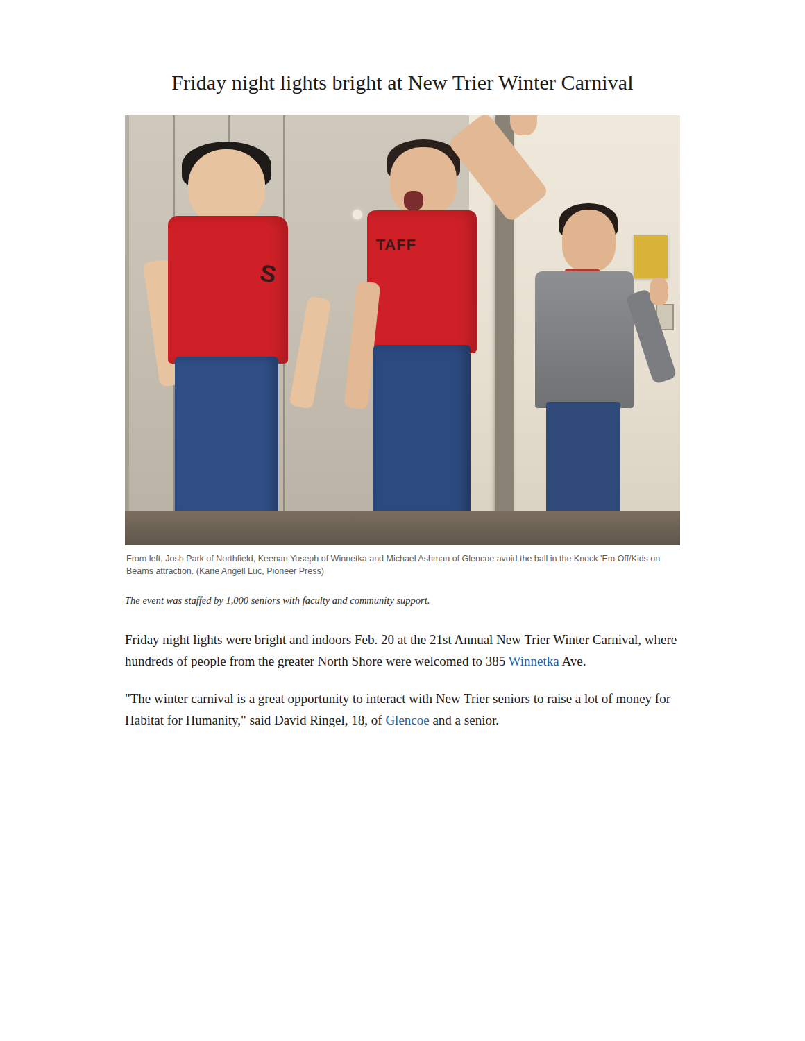Friday night lights bright at New Trier Winter Carnival
From left, Josh Park of Northfield, Keenan Yoseph of Winnetka and Michael Ashman of Glencoe avoid the ball in the Knock 'Em Off/Kids on Beams attraction. (Karie Angell Luc, Pioneer Press)
The event was staffed by 1,000 seniors with faculty and community support.
Friday night lights were bright and indoors Feb. 20 at the 21st Annual New Trier Winter Carnival, where hundreds of people from the greater North Shore were welcomed to 385 Winnetka Ave.
"The winter carnival is a great opportunity to interact with New Trier seniors to raise a lot of money for Habitat for Humanity," said David Ringel, 18, of Glencoe and a senior.